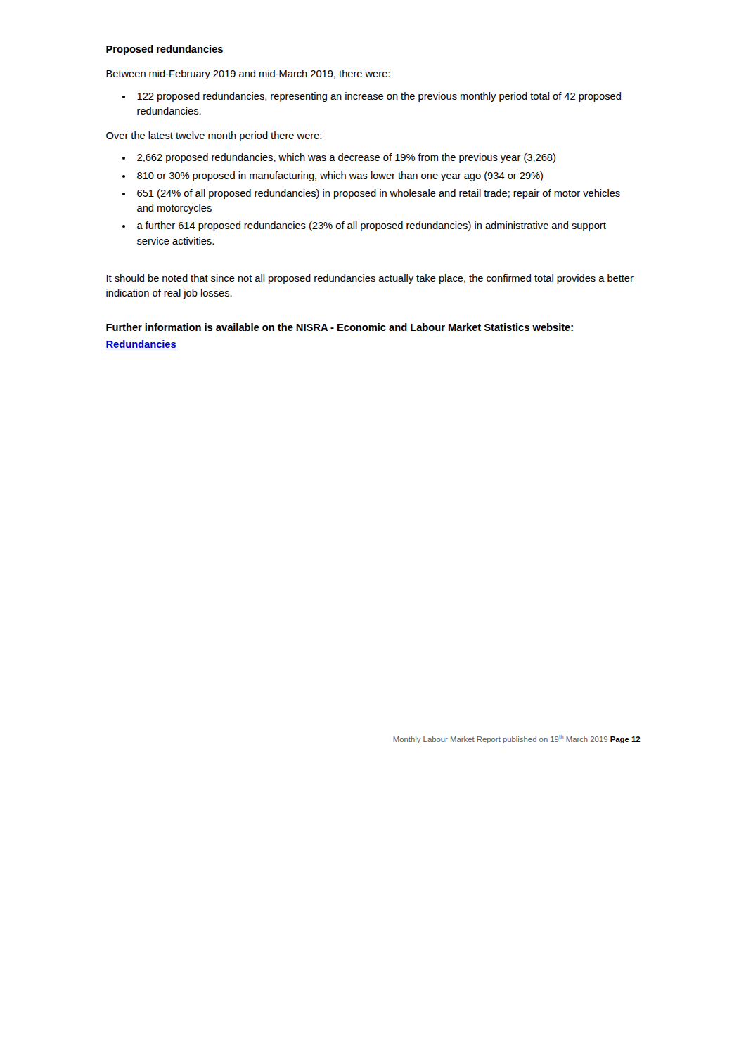Proposed redundancies
Between mid-February 2019 and mid-March 2019, there were:
122 proposed redundancies, representing an increase on the previous monthly period total of 42 proposed redundancies.
Over the latest twelve month period there were:
2,662 proposed redundancies, which was a decrease of 19% from the previous year (3,268)
810 or 30% proposed in manufacturing, which was lower than one year ago (934 or 29%)
651 (24% of all proposed redundancies) in proposed in wholesale and retail trade; repair of motor vehicles and motorcycles
a further 614 proposed redundancies (23% of all proposed redundancies) in administrative and support service activities.
It should be noted that since not all proposed redundancies actually take place, the confirmed total provides a better indication of real job losses.
Further information is available on the NISRA - Economic and Labour Market Statistics website:
Redundancies
Monthly Labour Market Report published on 19th March 2019 Page 12